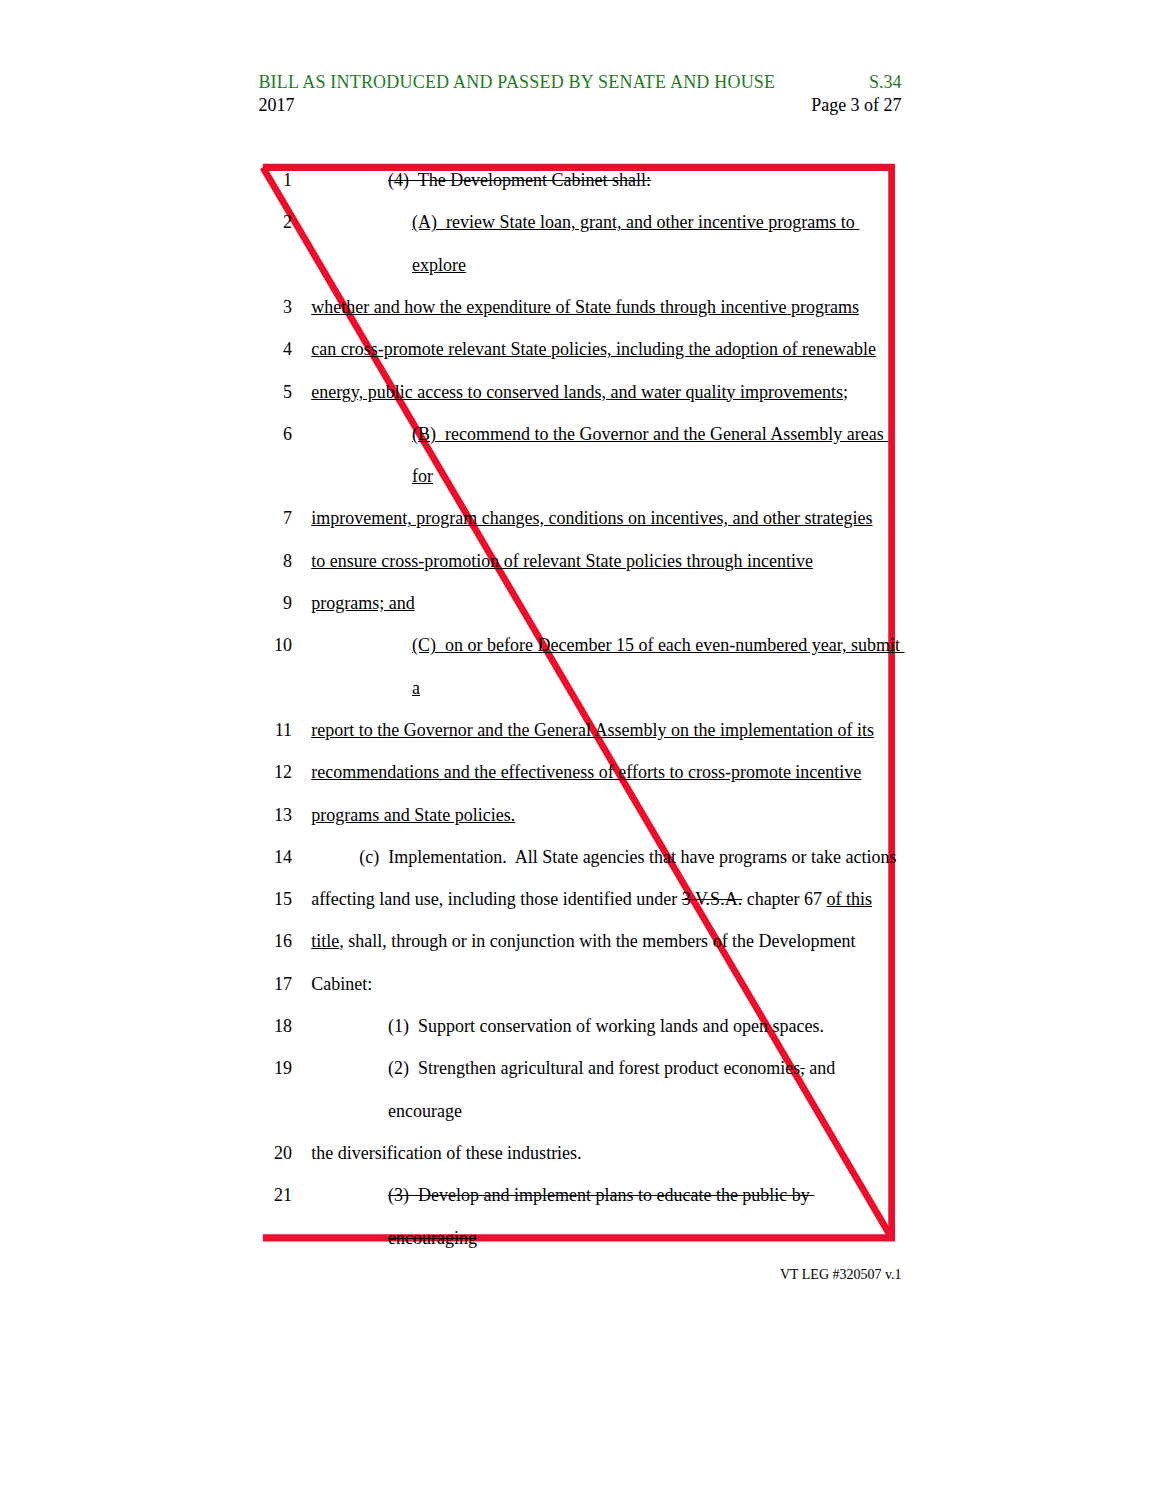BILL AS INTRODUCED AND PASSED BY SENATE AND HOUSE S.34
2017 Page 3 of 27
(4) The Development Cabinet shall:
(A) review State loan, grant, and other incentive programs to explore
whether and how the expenditure of State funds through incentive programs
can cross-promote relevant State policies, including the adoption of renewable
energy, public access to conserved lands, and water quality improvements;
(B) recommend to the Governor and the General Assembly areas for
improvement, program changes, conditions on incentives, and other strategies
to ensure cross-promotion of relevant State policies through incentive
programs; and
(C) on or before December 15 of each even-numbered year, submit a
report to the Governor and the General Assembly on the implementation of its
recommendations and the effectiveness of efforts to cross-promote incentive
programs and State policies.
(c) Implementation. All State agencies that have programs or take actions
affecting land use, including those identified under 3 V.S.A. chapter 67 of this
title, shall, through or in conjunction with the members of the Development
Cabinet:
(1) Support conservation of working lands and open spaces.
(2) Strengthen agricultural and forest product economies, and encourage
the diversification of these industries.
(3) Develop and implement plans to educate the public by encouraging
VT LEG #320507 v.1